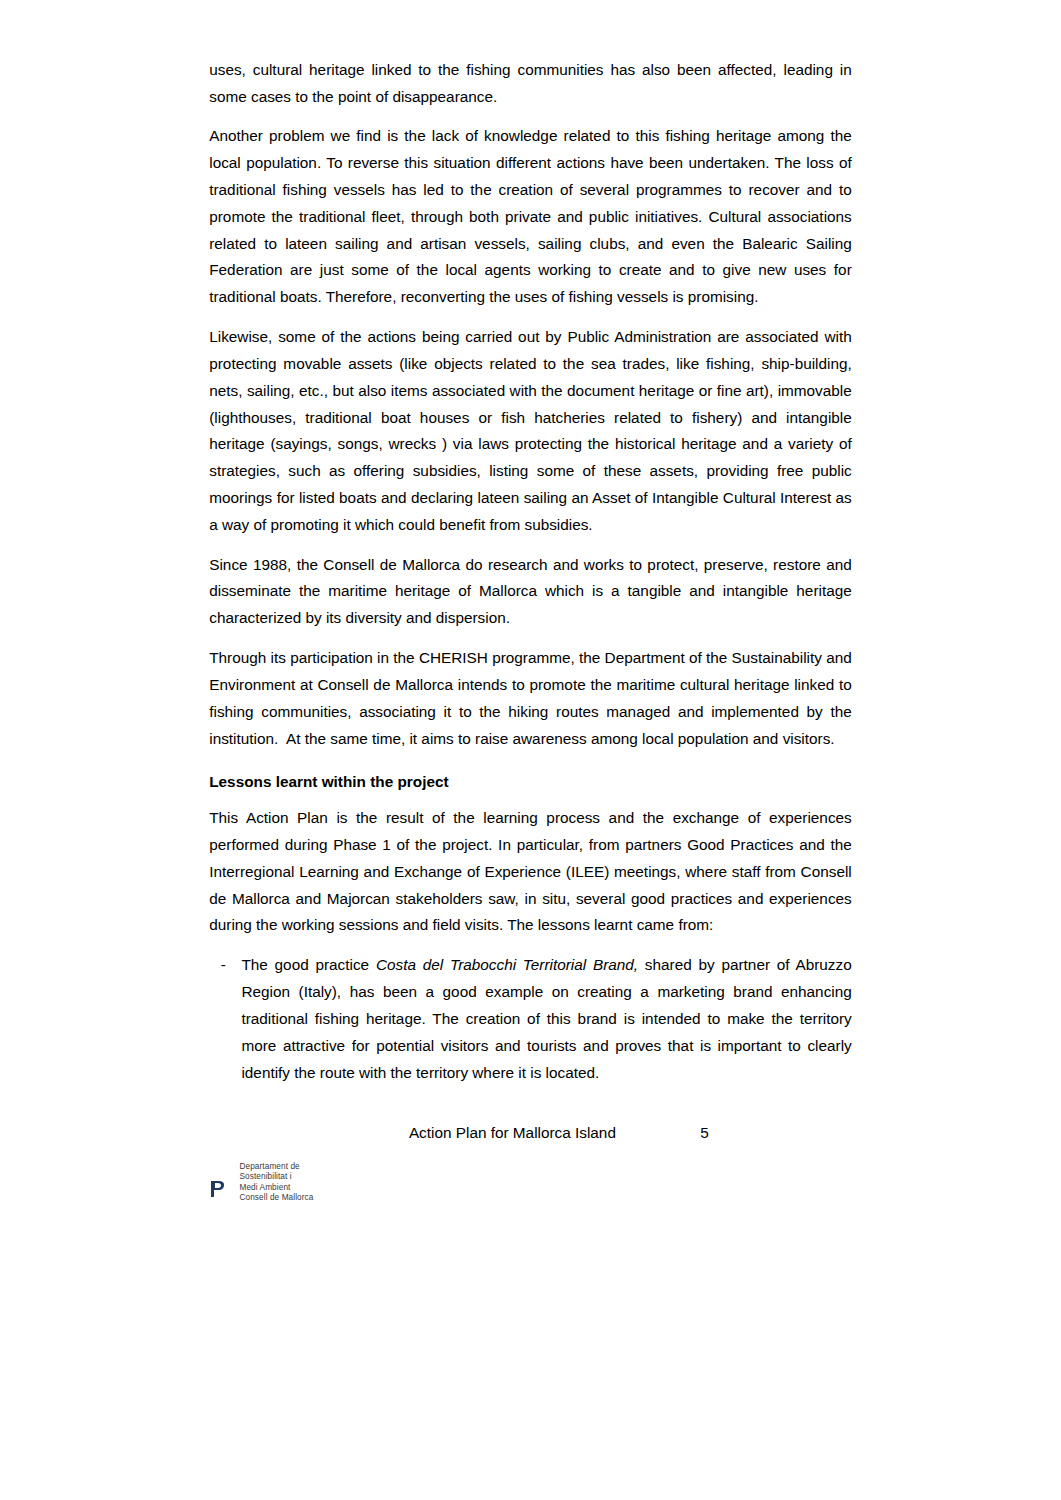uses, cultural heritage linked to the fishing communities has also been affected, leading in some cases to the point of disappearance.
Another problem we find is the lack of knowledge related to this fishing heritage among the local population. To reverse this situation different actions have been undertaken. The loss of traditional fishing vessels has led to the creation of several programmes to recover and to promote the traditional fleet, through both private and public initiatives. Cultural associations related to lateen sailing and artisan vessels, sailing clubs, and even the Balearic Sailing Federation are just some of the local agents working to create and to give new uses for traditional boats. Therefore, reconverting the uses of fishing vessels is promising.
Likewise, some of the actions being carried out by Public Administration are associated with protecting movable assets (like objects related to the sea trades, like fishing, ship-building, nets, sailing, etc., but also items associated with the document heritage or fine art), immovable (lighthouses, traditional boat houses or fish hatcheries related to fishery) and intangible heritage (sayings, songs, wrecks ) via laws protecting the historical heritage and a variety of strategies, such as offering subsidies, listing some of these assets, providing free public moorings for listed boats and declaring lateen sailing an Asset of Intangible Cultural Interest as a way of promoting it which could benefit from subsidies.
Since 1988, the Consell de Mallorca do research and works to protect, preserve, restore and disseminate the maritime heritage of Mallorca which is a tangible and intangible heritage characterized by its diversity and dispersion.
Through its participation in the CHERISH programme, the Department of the Sustainability and Environment at Consell de Mallorca intends to promote the maritime cultural heritage linked to fishing communities, associating it to the hiking routes managed and implemented by the institution. At the same time, it aims to raise awareness among local population and visitors.
Lessons learnt within the project
This Action Plan is the result of the learning process and the exchange of experiences performed during Phase 1 of the project. In particular, from partners Good Practices and the Interregional Learning and Exchange of Experience (ILEE) meetings, where staff from Consell de Mallorca and Majorcan stakeholders saw, in situ, several good practices and experiences during the working sessions and field visits. The lessons learnt came from:
The good practice Costa del Trabocchi Territorial Brand, shared by partner of Abruzzo Region (Italy), has been a good example on creating a marketing brand enhancing traditional fishing heritage. The creation of this brand is intended to make the territory more attractive for potential visitors and tourists and proves that is important to clearly identify the route with the territory where it is located.
Action Plan for Mallorca Island5
Departament de
Sostenibilitat i
Medi Ambient
Consell de Mallorca